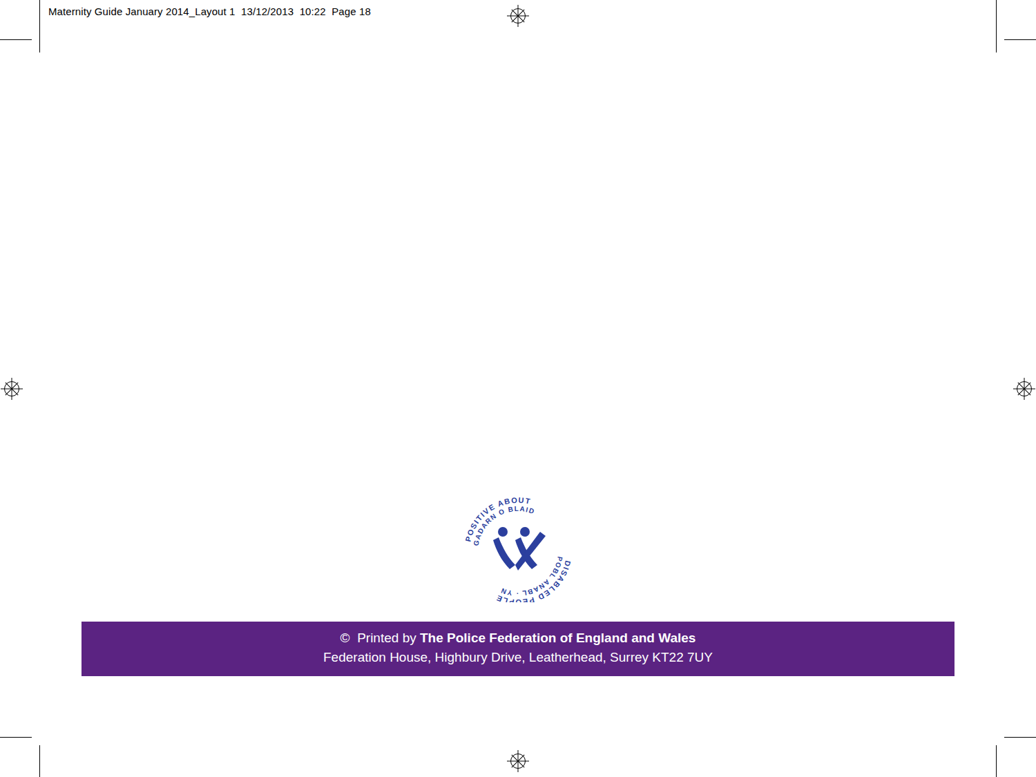Maternity Guide January 2014_Layout 1 13/12/2013 10:22 Page 18
POSITIVE ABOUT DISABLED PEOPLE GADARN O BLAID POBL ANABL · YN
© Printed by The Police Federation of England and Wales Federation House, Highbury Drive, Leatherhead, Surrey KT22 7UY